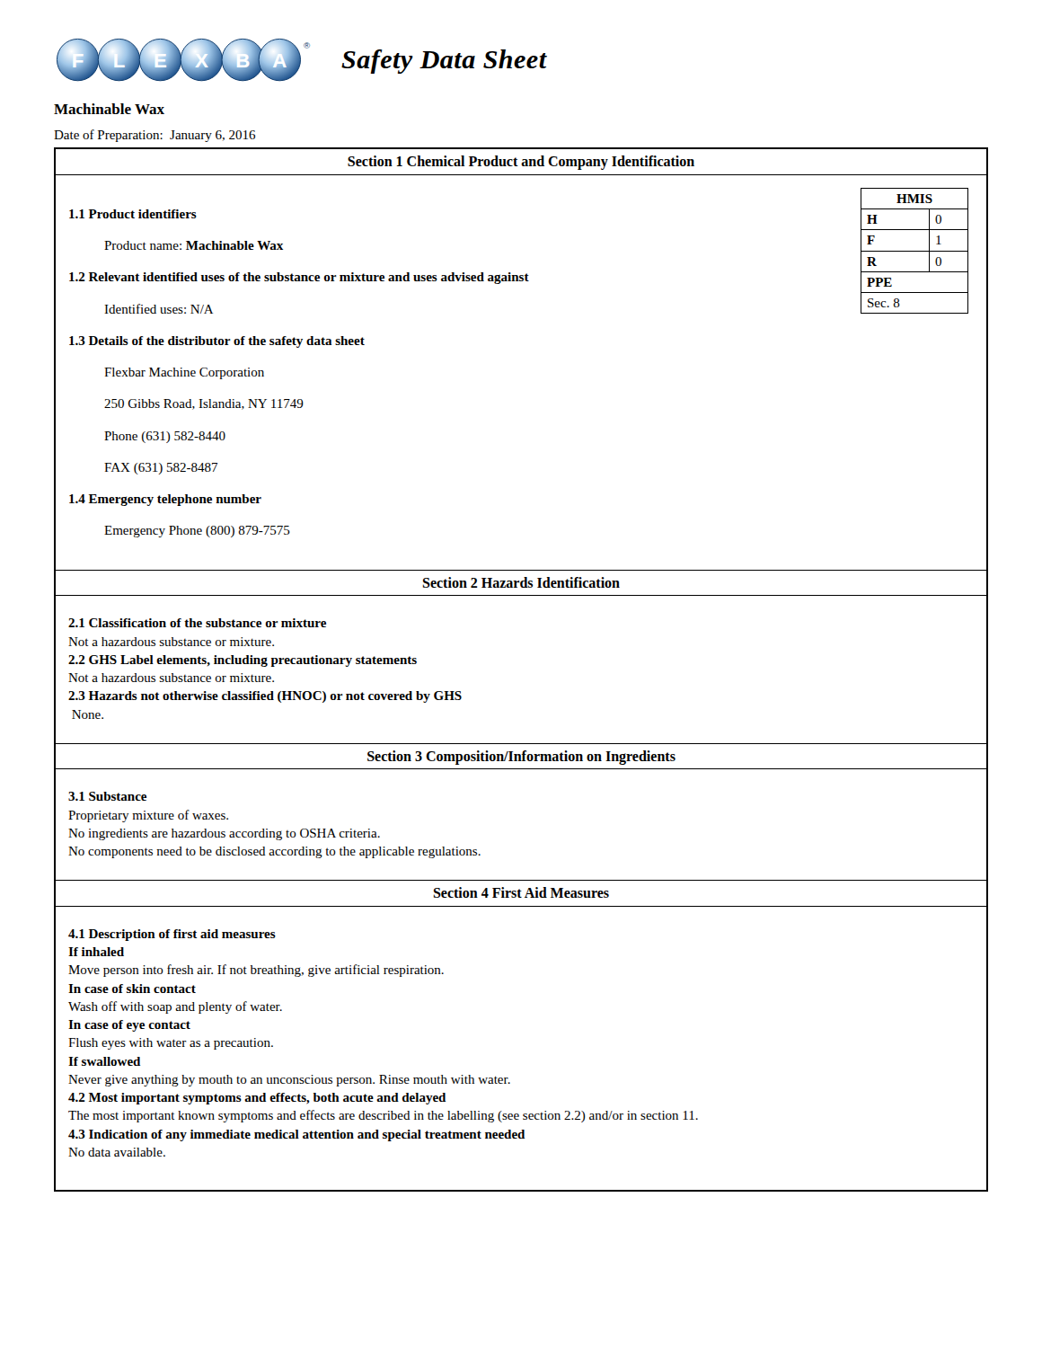F L E X B A ®
Safety Data Sheet
Machinable Wax
Date of Preparation: January 6, 2016
| Section 1 Chemical Product and Company Identification / HMIS / / --- / / H / 0 / / F / 1 / / R / 0 / / PPE / / Sec. 8 / 1.1 Product identifiers Product name: Machinable Wax 1.2 Relevant identified uses of the substance or mixture and uses advised against Identified uses: N/A 1.3 Details of the distributor of the safety data sheet Flexbar Machine Corporation 250 Gibbs Road, Islandia, NY 11749 Phone (631) 582-8440 FAX (631) 582-8487 1.4 Emergency telephone number Emergency Phone (800) 879-7575 |
| Section 2 Hazards Identification 2.1 Classification of the substance or mixture Not a hazardous substance or mixture. 2.2 GHS Label elements, including precautionary statements Not a hazardous substance or mixture. 2.3 Hazards not otherwise classified (HNOC) or not covered by GHS None. |
| Section 3 Composition/Information on Ingredients 3.1 Substance Proprietary mixture of waxes. No ingredients are hazardous according to OSHA criteria. No components need to be disclosed according to the applicable regulations. |
| Section 4 First Aid Measures 4.1 Description of first aid measures If inhaled Move person into fresh air. If not breathing, give artificial respiration. In case of skin contact Wash off with soap and plenty of water. In case of eye contact Flush eyes with water as a precaution. If swallowed Never give anything by mouth to an unconscious person. Rinse mouth with water. 4.2 Most important symptoms and effects, both acute and delayed The most important known symptoms and effects are described in the labelling (see section 2.2) and/or in section 11. 4.3 Indication of any immediate medical attention and special treatment needed No data available. |